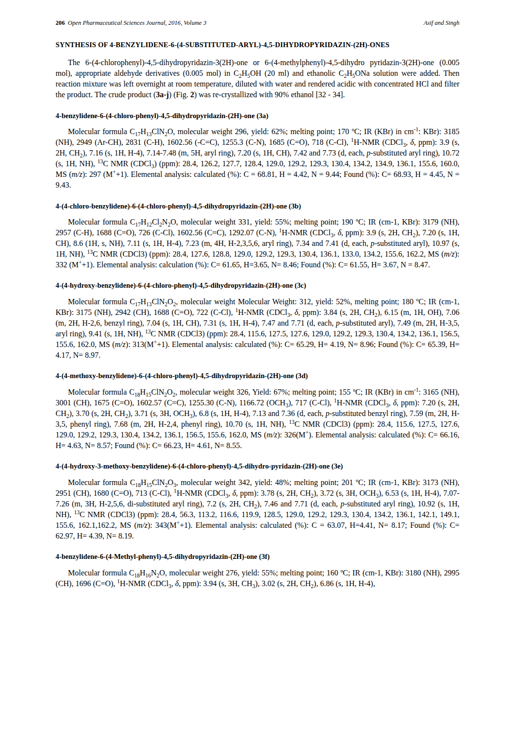206 Open Pharmaceutical Sciences Journal, 2016, Volume 3
Asif and Singh
Synthesis of 4-Benzylidene-6-(4-substituted-aryl)-4,5-dihydropyridazin-(2H)-ones
The 6-(4-chlorophenyl)-4,5-dihydropyridazin-3(2H)-one or 6-(4-methylphenyl)-4,5-dihydro pyridazin-3(2H)-one (0.005 mol), appropriate aldehyde derivatives (0.005 mol) in C2H5OH (20 ml) and ethanolic C2H5ONa solution were added. Then reaction mixture was left overnight at room temperature, diluted with water and rendered acidic with concentrated HCl and filter the product. The crude product (3a-j) (Fig. 2) was re-crystallized with 90% ethanol [32 - 34].
4-benzylidene-6-(4-chloro-phenyl)-4,5-dihydropyridazin-(2H)-one (3a)
Molecular formula C17H13ClN2O, molecular weight 296, yield: 62%; melting point; 170 ºC; IR (KBr) in cm-1: KBr): 3185 (NH), 2949 (Ar-CH), 2831 (C-H), 1602.56 (-C=C), 1255.3 (C-N), 1685 (C=O), 718 (C-Cl), 1H-NMR (CDCl3, δ, ppm): 3.9 (s, 2H, CH2), 7.16 (s, 1H, H-4), 7.14-7.48 (m, 5H, aryl ring), 7.20 (s, 1H, CH), 7.42 and 7.73 (d, each, p-substituted aryl ring), 10.72 (s, 1H, NH), 13C NMR (CDCl3) (ppm): 28.4, 126.2, 127.7, 128.4, 129.0, 129.2, 129.3, 130.4, 134.2, 134.9, 136.1, 155.6, 160.0, MS (m/z): 297 (M++1). Elemental analysis: calculated (%): C = 68.81, H = 4.42, N = 9.44; Found (%): C= 68.93, H = 4.45, N = 9.43.
4-(4-chloro-benzylidene)-6-(4-chloro-phenyl)-4,5-dihydropyridazin-(2H)-one (3b)
Molecular formula C17H12Cl2N2O, molecular weight 331, yield: 55%; melting point; 190 ºC; IR (cm-1, KBr): 3179 (NH), 2957 (C-H), 1688 (C=O), 726 (C-Cl), 1602.56 (C=C), 1292.07 (C-N), 1H-NMR (CDCl3, δ, ppm): 3.9 (s, 2H, CH2), 7.20 (s, 1H, CH), 8.6 (1H, s, NH), 7.11 (s, 1H, H-4), 7.23 (m, 4H, H-2,3,5,6, aryl ring), 7.34 and 7.41 (d, each, p-substituted aryl), 10.97 (s, 1H, NH), 13C NMR (CDCl3) (ppm): 28.4, 127.6, 128.8, 129.0, 129.2, 129.3, 130.4, 136.1, 133.0, 134.2, 155.6, 162.2, MS (m/z): 332 (M++1). Elemental analysis: calculation (%): C= 61.65, H=3.65, N= 8.46; Found (%): C= 61.55, H= 3.67, N = 8.47.
4-(4-hydroxy-benzylidene)-6-(4-chloro-phenyl)-4,5-dihydropyridazin-(2H)-one (3c)
Molecular formula C17H13ClN2O2, molecular weight Molecular Weight: 312, yield: 52%, melting point; 180 ºC; IR (cm-1, KBr): 3175 (NH), 2942 (CH), 1688 (C=O), 722 (C-Cl), 1H-NMR (CDCl3, δ, ppm): 3.84 (s, 2H, CH2), 6.15 (m, 1H, OH), 7.06 (m, 2H, H-2,6, benzyl ring), 7.04 (s, 1H, CH), 7.31 (s, 1H, H-4), 7.47 and 7.71 (d, each, p-substituted aryl), 7.49 (m, 2H, H-3,5, aryl ring), 9.41 (s, 1H, NH), 13C NMR (CDCl3) (ppm): 28.4, 115.6, 127.5, 127.6, 129.0, 129.2, 129.3, 130.4, 134.2, 136.1, 156.5, 155.6, 162.0, MS (m/z): 313(M++1). Elemental analysis: calculated (%): C= 65.29, H= 4.19, N= 8.96; Found (%): C= 65.39, H= 4.17, N= 8.97.
4-(4-methoxy-benzylidene)-6-(4-chloro-phenyl)-4,5-dihydropyridazin-(2H)-one (3d)
Molecular formula C18H15ClN2O2, molecular weight 326, Yield: 67%; melting point; 155 ºC; IR (KBr) in cm-1: 3165 (NH), 3001 (CH), 1675 (C=O), 1602.57 (C=C), 1255.30 (C-N), 1166.72 (OCH3), 717 (C-Cl), 1H-NMR (CDCl3, δ, ppm): 7.20 (s, 2H, CH2), 3.70 (s, 2H, CH2), 3.71 (s, 3H, OCH3), 6.8 (s, 1H, H-4), 7.13 and 7.36 (d, each, p-substituted benzyl ring), 7.59 (m, 2H, H-3,5, phenyl ring), 7.68 (m, 2H, H-2,4, phenyl ring), 10.70 (s, 1H, NH), 13C NMR (CDCl3) (ppm): 28.4, 115.6, 127.5, 127.6, 129.0, 129.2, 129.3, 130.4, 134.2, 136.1, 156.5, 155.6, 162.0, MS (m/z): 326(M+). Elemental analysis: calculated (%): C= 66.16, H= 4.63, N= 8.57; Found (%): C= 66.23, H= 4.61, N= 8.55.
4-(4-hydroxy-3-methoxy-benzylidene)-6-(4-chloro-phenyl)-4,5-dihydro-pyridazin-(2H)-one (3e)
Molecular formula C18H15ClN2O3, molecular weight 342, yield: 48%; melting point; 201 ºC; IR (cm-1, KBr): 3173 (NH), 2951 (CH), 1680 (C=O), 713 (C-Cl), 1H-NMR (CDCl3, δ, ppm): 3.78 (s, 2H, CH2), 3.72 (s, 3H, OCH3), 6.53 (s, 1H, H-4), 7.07-7.26 (m, 3H, H-2,5,6, di-substituted aryl ring), 7.2 (s, 2H, CH2), 7.46 and 7.71 (d, each, p-substituted aryl ring), 10.92 (s, 1H, NH), 13C NMR (CDCl3) (ppm): 28.4, 56.3, 113.2, 116.6, 119.9, 128.5, 129.0, 129.2, 129.3, 130.4, 134.2, 136.1, 142.1, 149.1, 155.6, 162.1,162.2, MS (m/z): 343(M++1). Elemental analysis: calculated (%): C = 63.07, H=4.41, N= 8.17; Found (%): C= 62.97, H= 4.39, N= 8.19.
4-benzylidene-6-(4-Methyl-phenyl)-4,5-dihydropyridazin-(2H)-one (3f)
Molecular formula C18H16N2O, molecular weight 276, yield: 55%; melting point; 160 ºC; IR (cm-1, KBr): 3180 (NH), 2995 (CH), 1696 (C=O), 1H-NMR (CDCl3, δ, ppm): 3.94 (s, 3H, CH3), 3.02 (s, 2H, CH2), 6.86 (s, 1H, H-4),